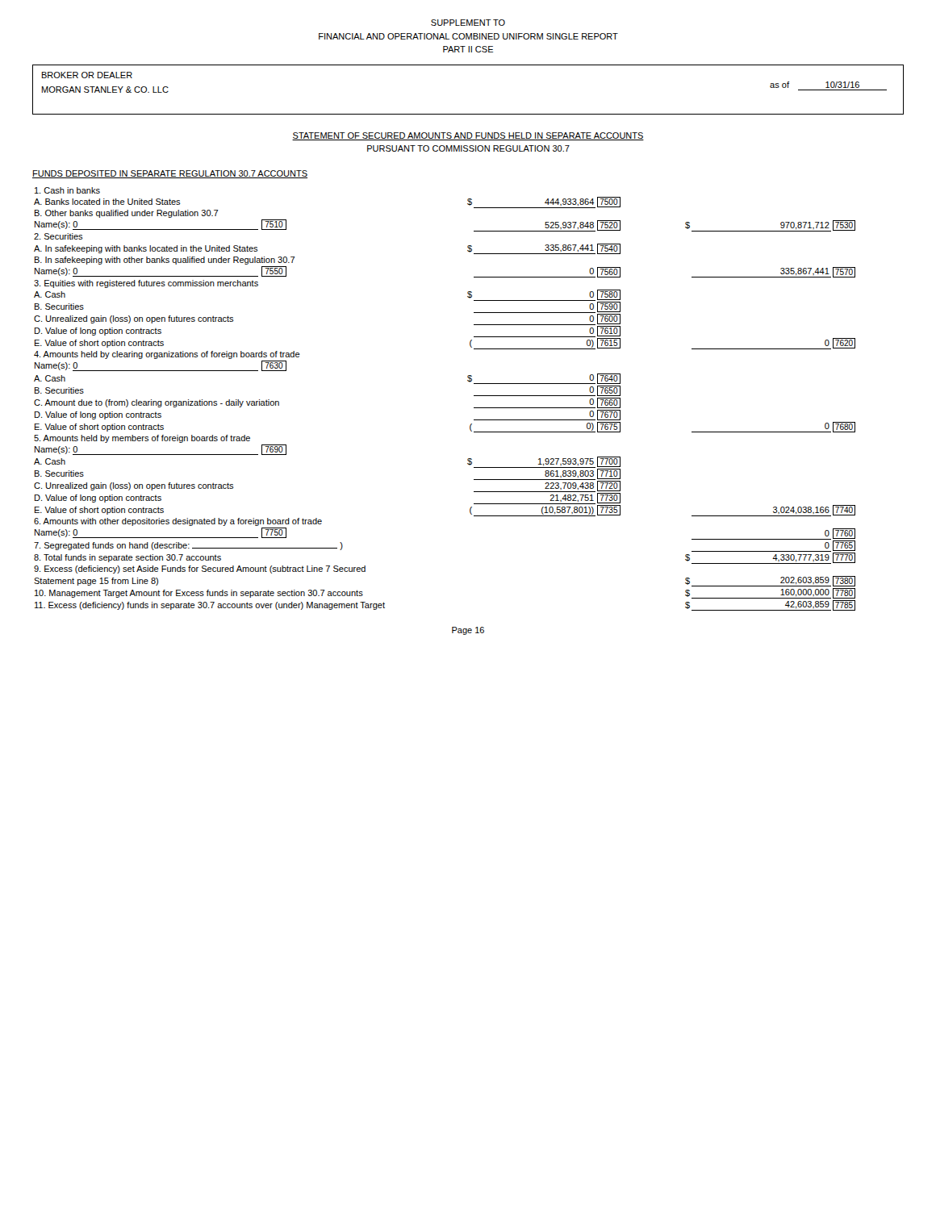SUPPLEMENT TO
FINANCIAL AND OPERATIONAL COMBINED UNIFORM SINGLE REPORT
PART II CSE
BROKER OR DEALER
MORGAN STANLEY & CO. LLC
as of 10/31/16
STATEMENT OF SECURED AMOUNTS AND FUNDS HELD IN SEPARATE ACCOUNTS
PURSUANT TO COMMISSION REGULATION 30.7
FUNDS DEPOSITED IN SEPARATE REGULATION 30.7 ACCOUNTS
| 1. Cash in banks | | | | | | |
| A. Banks located in the United States | $ | 444,933,864 | 7500 | | | |
| B. Other banks qualified under Regulation 30.7 | | | | | | |
| Name(s): 0 7510 | | 525,937,848 | 7520 | $ | 970,871,712 | 7530 |
| 2. Securities | | | | | | |
| A. In safekeeping with banks located in the United States | $ | 335,867,441 | 7540 | | | |
| B. In safekeeping with other banks qualified under Regulation 30.7 | | | | | | |
| Name(s): 0 7550 | | 0 | 7560 | | 335,867,441 | 7570 |
| 3. Equities with registered futures commission merchants | | | | | | |
| A. Cash | $ | 0 | 7580 | | | |
| B. Securities | | 0 | 7590 | | | |
| C. Unrealized gain (loss) on open futures contracts | | 0 | 7600 | | | |
| D. Value of long option contracts | | 0 | 7610 | | | |
| E. Value of short option contracts | ( | 0) | 7615 | | 0 | 7620 |
| 4. Amounts held by clearing organizations of foreign boards of trade | | | | | | |
| Name(s): 0 7630 | | | | | | |
| A. Cash | $ | 0 | 7640 | | | |
| B. Securities | | 0 | 7650 | | | |
| C. Amount due to (from) clearing organizations - daily variation | | 0 | 7660 | | | |
| D. Value of long option contracts | | 0 | 7670 | | | |
| E. Value of short option contracts | ( | 0) | 7675 | | 0 | 7680 |
| 5. Amounts held by members of foreign boards of trade | | | | | | |
| Name(s): 0 7690 | | | | | | |
| A. Cash | $ | 1,927,593,975 | 7700 | | | |
| B. Securities | | 861,839,803 | 7710 | | | |
| C. Unrealized gain (loss) on open futures contracts | | 223,709,438 | 7720 | | | |
| D. Value of long option contracts | | 21,482,751 | 7730 | | | |
| E. Value of short option contracts | ( | (10,587,801)) | 7735 | | 3,024,038,166 | 7740 |
| 6. Amounts with other depositories designated by a foreign board of trade | | | | | | |
| Name(s): 0 7750 | | | | | 0 | 7760 |
| 7. Segregated funds on hand (describe: ) | | | | | 0 | 7765 |
| 8. Total funds in separate section 30.7 accounts | | | | $ | 4,330,777,319 | 7770 |
| 9. Excess (deficiency) set Aside Funds for Secured Amount (subtract Line 7 Secured | | | | | | |
| Statement page 15 from Line 8) | | | | $ | 202,603,859 | 7380 |
| 10. Management Target Amount for Excess funds in separate section 30.7 accounts | | | | $ | 160,000,000 | 7780 |
| 11. Excess (deficiency) funds in separate 30.7 accounts over (under) Management Target | | | | $ | 42,603,859 | 7785 |
Page 16